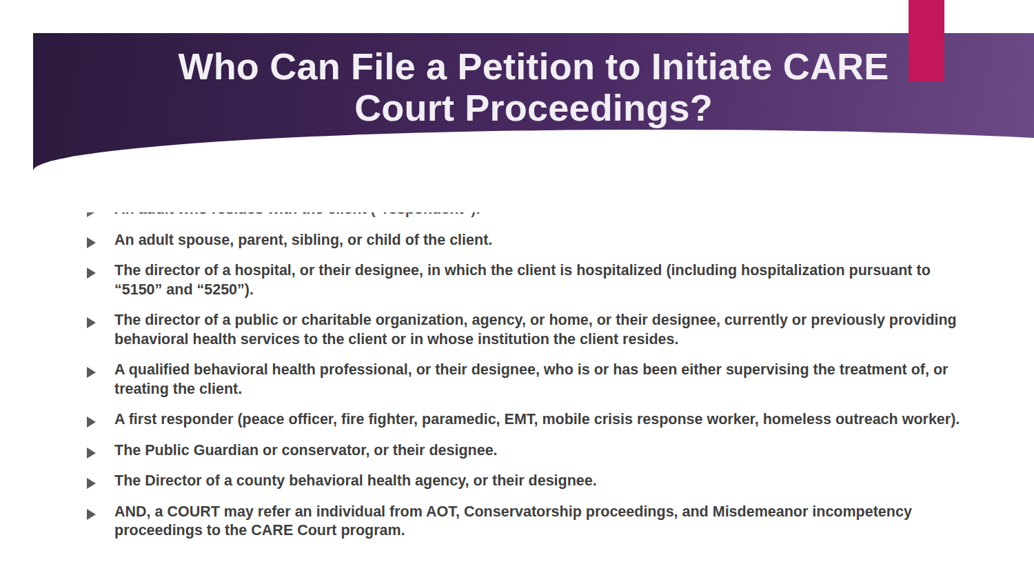Who Can File a Petition to Initiate CARE Court Proceedings?
An adult who resides with the client (“respondent”).
An adult spouse, parent, sibling, or child of the client.
The director of a hospital, or their designee, in which the client is hospitalized (including hospitalization pursuant to “5150” and “5250”).
The director of a public or charitable organization, agency, or home, or their designee, currently or previously providing behavioral health services to the client or in whose institution the client resides.
A qualified behavioral health professional, or their designee, who is or has been either supervising the treatment of, or treating the client.
A first responder (peace officer, fire fighter, paramedic, EMT, mobile crisis response worker, homeless outreach worker).
The Public Guardian or conservator, or their designee.
The Director of a county behavioral health agency, or their designee.
AND, a COURT may refer an individual from AOT, Conservatorship proceedings, and Misdemeanor incompetency proceedings to the CARE Court program.